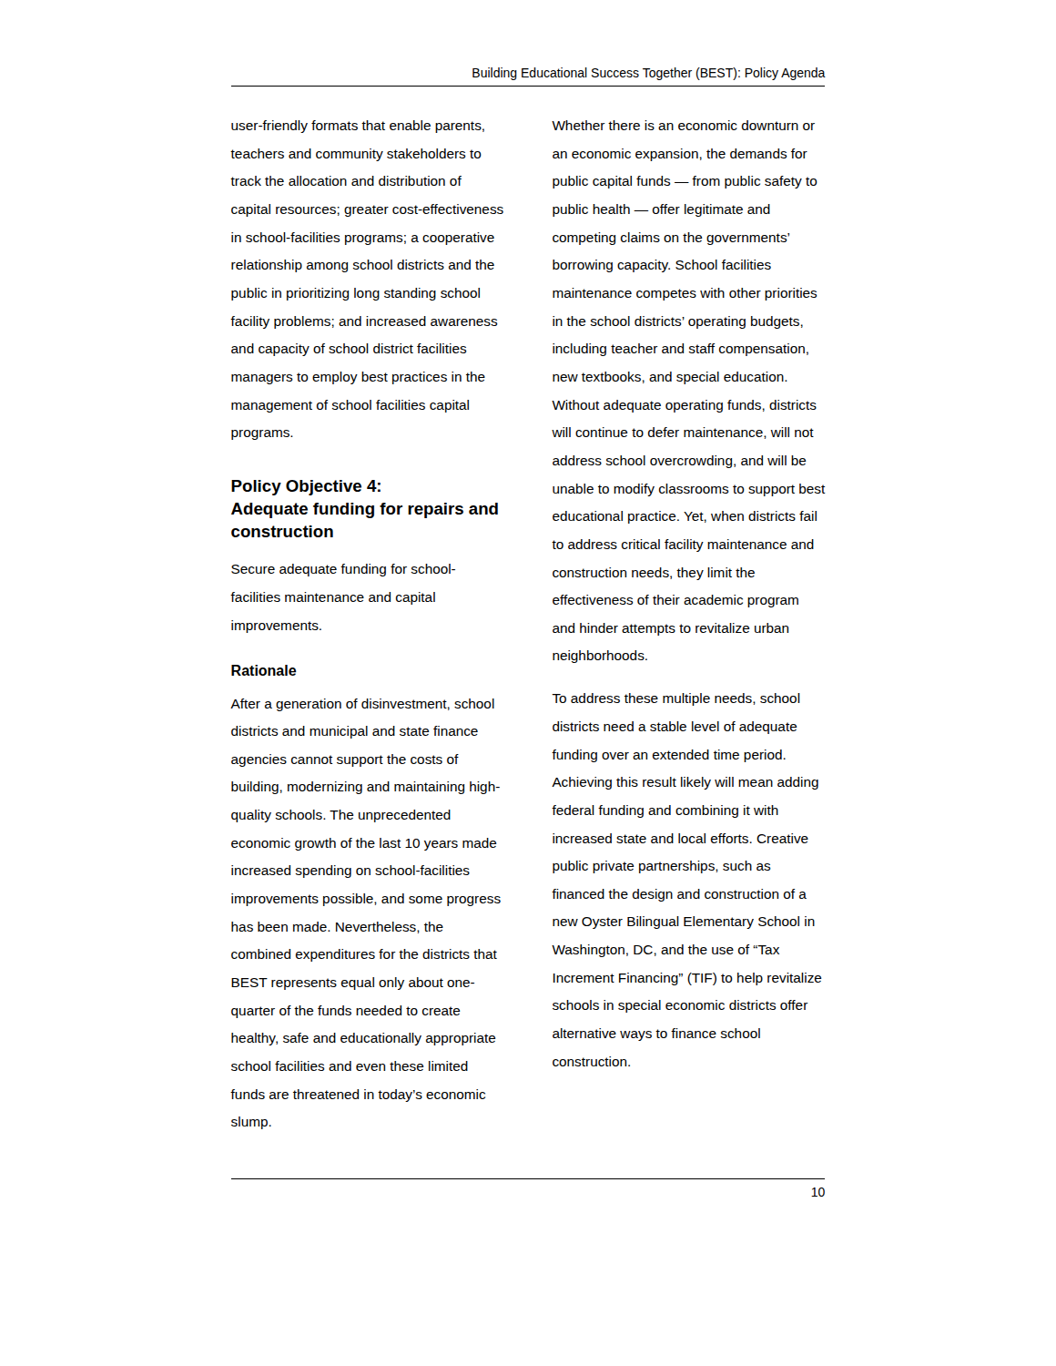Building Educational Success Together (BEST): Policy Agenda
user-friendly formats that enable parents, teachers and community stakeholders to track the allocation and distribution of capital resources; greater cost-effectiveness in school-facilities programs; a cooperative relationship among school districts and the public in prioritizing long standing school facility problems; and increased awareness and capacity of school district facilities managers to employ best practices in the management of school facilities capital programs.
Policy Objective 4:
Adequate funding for repairs and construction
Secure adequate funding for school-facilities maintenance and capital improvements.
Rationale
After a generation of disinvestment, school districts and municipal and state finance agencies cannot support the costs of building, modernizing and maintaining high-quality schools. The unprecedented economic growth of the last 10 years made increased spending on school-facilities improvements possible, and some progress has been made. Nevertheless, the combined expenditures for the districts that BEST represents equal only about one-quarter of the funds needed to create healthy, safe and educationally appropriate school facilities and even these limited funds are threatened in today’s economic slump.
Whether there is an economic downturn or an economic expansion, the demands for public capital funds — from public safety to public health — offer legitimate and competing claims on the governments’ borrowing capacity. School facilities maintenance competes with other priorities in the school districts’ operating budgets, including teacher and staff compensation, new textbooks, and special education. Without adequate operating funds, districts will continue to defer maintenance, will not address school overcrowding, and will be unable to modify classrooms to support best educational practice. Yet, when districts fail to address critical facility maintenance and construction needs, they limit the effectiveness of their academic program and hinder attempts to revitalize urban neighborhoods.
To address these multiple needs, school districts need a stable level of adequate funding over an extended time period. Achieving this result likely will mean adding federal funding and combining it with increased state and local efforts. Creative public private partnerships, such as financed the design and construction of a new Oyster Bilingual Elementary School in Washington, DC, and the use of “Tax Increment Financing” (TIF) to help revitalize schools in special economic districts offer alternative ways to finance school construction.
10